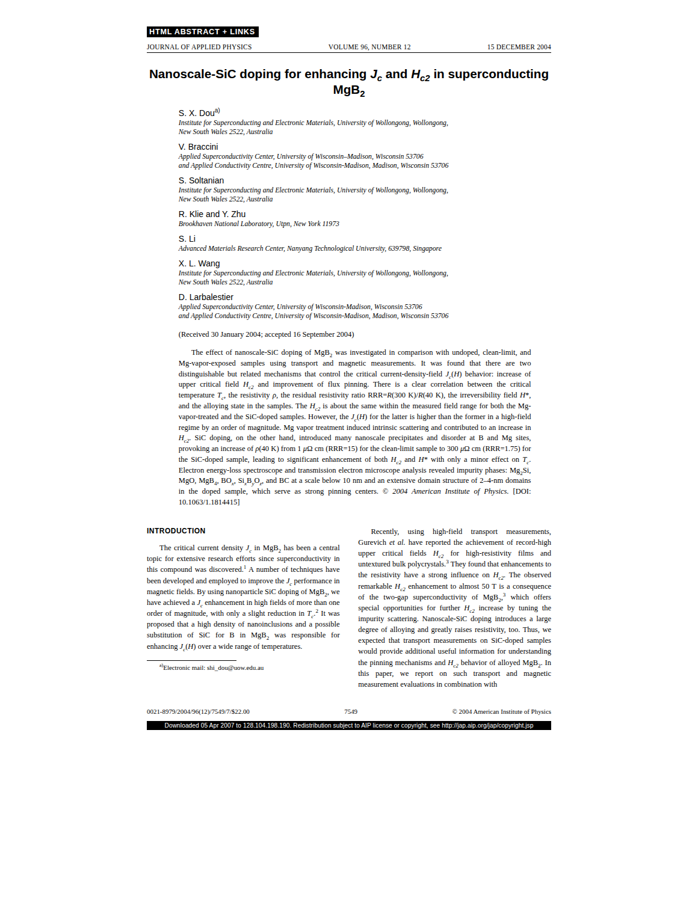HTML ABSTRACT + LINKS
JOURNAL OF APPLIED PHYSICS VOLUME 96, NUMBER 12 15 DECEMBER 2004
Nanoscale-SiC doping for enhancing Jc and Hc2 in superconducting MgB2
S. X. Doua)
Institute for Superconducting and Electronic Materials, University of Wollongong, Wollongong,
New South Wales 2522, Australia
V. Braccini
Applied Superconductivity Center, University of Wisconsin–Madison, Wisconsin 53706
and Applied Conductivity Centre, University of Wisconsin-Madison, Madison, Wisconsin 53706
S. Soltanian
Institute for Superconducting and Electronic Materials, University of Wollongong, Wollongong,
New South Wales 2522, Australia
R. Klie and Y. Zhu
Brookhaven National Laboratory, Utpn, New York 11973
S. Li
Advanced Materials Research Center, Nanyang Technological University, 639798, Singapore
X. L. Wang
Institute for Superconducting and Electronic Materials, University of Wollongong, Wollongong,
New South Wales 2522, Australia
D. Larbalestier
Applied Superconductivity Center, University of Wisconsin-Madison, Wisconsin 53706
and Applied Conductivity Centre, University of Wisconsin-Madison, Madison, Wisconsin 53706
(Received 30 January 2004; accepted 16 September 2004)
The effect of nanoscale-SiC doping of MgB2 was investigated in comparison with undoped, clean-limit, and Mg-vapor-exposed samples using transport and magnetic measurements. It was found that there are two distinguishable but related mechanisms that control the critical current-density-field Jc(H) behavior: increase of upper critical field Hc2 and improvement of flux pinning. There is a clear correlation between the critical temperature Tc, the resistivity ρ, the residual resistivity ratio RRR=R(300 K)/R(40 K), the irreversibility field H*, and the alloying state in the samples. The Hc2 is about the same within the measured field range for both the Mg-vapor-treated and the SiC-doped samples. However, the Jc(H) for the latter is higher than the former in a high-field regime by an order of magnitude. Mg vapor treatment induced intrinsic scattering and contributed to an increase in Hc2. SiC doping, on the other hand, introduced many nanoscale precipitates and disorder at B and Mg sites, provoking an increase of ρ(40 K) from 1 μ Ω cm (RRR=15) for the clean-limit sample to 300 μ Ω cm (RRR=1.75) for the SiC-doped sample, leading to significant enhancement of both Hc2 and H* with only a minor effect on Tc. Electron energy-loss spectroscope and transmission electron microscope analysis revealed impurity phases: Mg2Si, MgO, MgB4, BOx, SixByOz, and BC at a scale below 10 nm and an extensive domain structure of 2–4-nm domains in the doped sample, which serve as strong pinning centers. © 2004 American Institute of Physics. [DOI: 10.1063/1.1814415]
INTRODUCTION
The critical current density Jc in MgB2 has been a central topic for extensive research efforts since superconductivity in this compound was discovered.1 A number of techniques have been developed and employed to improve the Jc performance in magnetic fields. By using nanoparticle SiC doping of MgB2, we have achieved a Jc enhancement in high fields of more than one order of magnitude, with only a slight reduction in Tc.2 It was proposed that a high density of nanoinclusions and a possible substitution of SiC for B in MgB2 was responsible for enhancing Jc(H) over a wide range of temperatures.
a)Electronic mail: shi_dou@uow.edu.au
Recently, using high-field transport measurements, Gurevich et al. have reported the achievement of record-high upper critical fields Hc2 for high-resistivity films and untextured bulk polycrystals.3 They found that enhancements to the resistivity have a strong influence on Hc2. The observed remarkable Hc2 enhancement to almost 50 T is a consequence of the two-gap superconductivity of MgB2,3 which offers special opportunities for further Hc2 increase by tuning the impurity scattering. Nanoscale-SiC doping introduces a large degree of alloying and greatly raises resistivity, too. Thus, we expected that transport measurements on SiC-doped samples would provide additional useful information for understanding the pinning mechanisms and Hc2 behavior of alloyed MgB2. In this paper, we report on such transport and magnetic measurement evaluations in combination with
0021-8979/2004/96(12)/7549/7/$22.00 7549 © 2004 American Institute of Physics
Downloaded 05 Apr 2007 to 128.104.198.190. Redistribution subject to AIP license or copyright, see http://jap.aip.org/jap/copyright.jsp